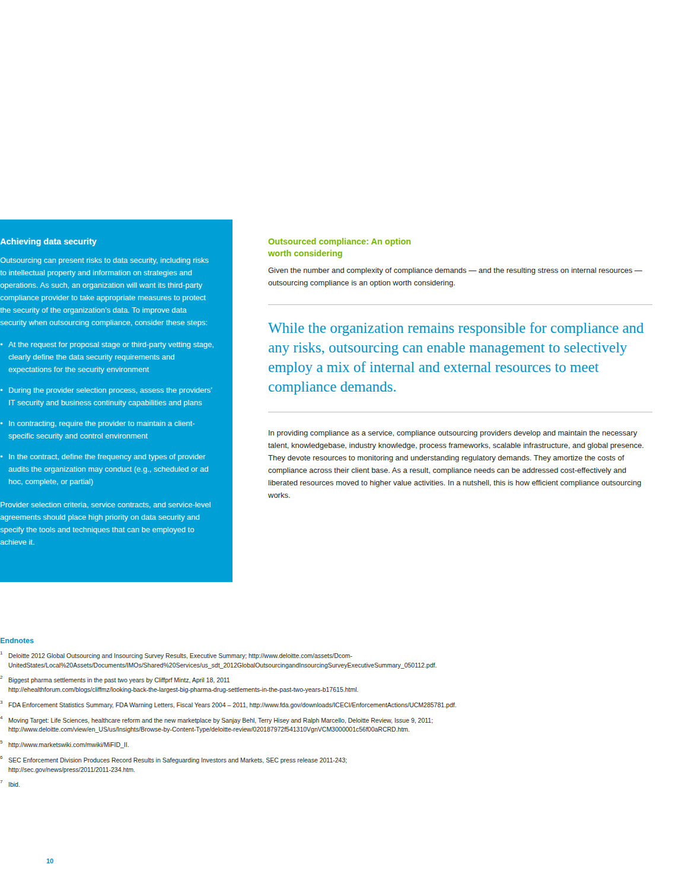Achieving data security
Outsourcing can present risks to data security, including risks to intellectual property and information on strategies and operations. As such, an organization will want its third-party compliance provider to take appropriate measures to protect the security of the organization’s data. To improve data security when outsourcing compliance, consider these steps:
At the request for proposal stage or third-party vetting stage, clearly define the data security requirements and expectations for the security environment
During the provider selection process, assess the providers’ IT security and business continuity capabilities and plans
In contracting, require the provider to maintain a client-specific security and control environment
In the contract, define the frequency and types of provider audits the organization may conduct (e.g., scheduled or ad hoc, complete, or partial)
Provider selection criteria, service contracts, and service-level agreements should place high priority on data security and specify the tools and techniques that can be employed to achieve it.
Outsourced compliance: An option
worth considering
Given the number and complexity of compliance demands — and the resulting stress on internal resources — outsourcing compliance is an option worth considering.
While the organization remains responsible for compliance and any risks, outsourcing can enable management to selectively employ a mix of internal and external resources to meet compliance demands.
In providing compliance as a service, compliance outsourcing providers develop and maintain the necessary talent, knowledgebase, industry knowledge, process frameworks, scalable infrastructure, and global presence. They devote resources to monitoring and understanding regulatory demands. They amortize the costs of compliance across their client base. As a result, compliance needs can be addressed cost-effectively and liberated resources moved to higher value activities. In a nutshell, this is how efficient compliance outsourcing works.
Endnotes
Deloitte 2012 Global Outsourcing and Insourcing Survey Results, Executive Summary; http://www.deloitte.com/assets/Dcom-UnitedStates/Local%20Assets/Documents/IMOs/Shared%20Services/us_sdt_2012GlobalOutsourcingandInsourcingSurveyExecutiveSummary_050112.pdf.
Biggest pharma settlements in the past two years by Cliffprf Mintz, April 18, 2011
http://ehealthforum.com/blogs/cliffmz/looking-back-the-largest-big-pharma-drug-settlements-in-the-past-two-years-b17615.html.
FDA Enforcement Statistics Summary, FDA Warning Letters, Fiscal Years 2004 – 2011, http://www.fda.gov/downloads/ICECI/EnforcementActions/UCM285781.pdf.
Moving Target: Life Sciences, healthcare reform and the new marketplace by Sanjay Behl, Terry Hisey and Ralph Marcello, Deloitte Review, Issue 9, 2011;
http://www.deloitte.com/view/en_US/us/Insights/Browse-by-Content-Type/deloitte-review/020187972f541310VgnVCM3000001c56f00aRCRD.htm.
http://www.marketswiki.com/mwiki/MiFID_II.
SEC Enforcement Division Produces Record Results in Safeguarding Investors and Markets, SEC press release 2011-243;
http://sec.gov/news/press/2011/2011-234.htm.
Ibid.
10